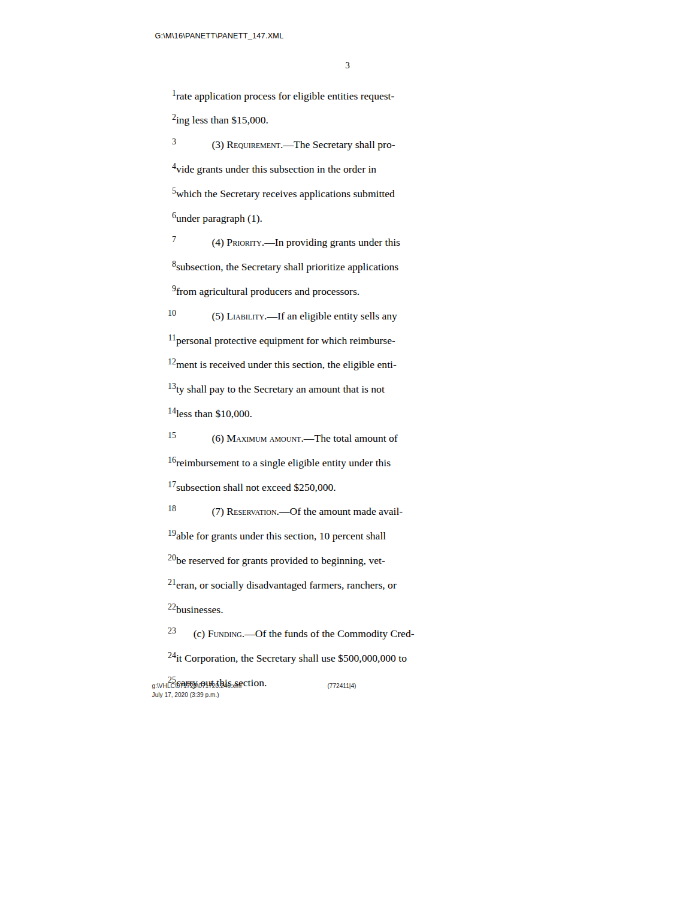G:\M\16\PANETT\PANETT_147.XML
3
| 1 | rate application process for eligible entities request- |
| 2 | ing less than $15,000. |
| 3 | (3) Requirement. —The Secretary shall pro- |
| 4 | vide grants under this subsection in the order in |
| 5 | which the Secretary receives applications submitted |
| 6 | under paragraph (1). |
| 7 | (4) Priority. —In providing grants under this |
| 8 | subsection, the Secretary shall prioritize applications |
| 9 | from agricultural producers and processors. |
| 10 | (5) Liability. —If an eligible entity sells any |
| 11 | personal protective equipment for which reimburse- |
| 12 | ment is received under this section, the eligible enti- |
| 13 | ty shall pay to the Secretary an amount that is not |
| 14 | less than $10,000. |
| 15 | (6) Maximum amount. —The total amount of |
| 16 | reimbursement to a single eligible entity under this |
| 17 | subsection shall not exceed $250,000. |
| 18 | (7) Reservation. —Of the amount made avail- |
| 19 | able for grants under this section, 10 percent shall |
| 20 | be reserved for grants provided to beginning, vet- |
| 21 | eran, or socially disadvantaged farmers, ranchers, or |
| 22 | businesses. |
| 23 | (c) Funding. —Of the funds of the Commodity Cred- |
| 24 | it Corporation, the Secretary shall use $500,000,000 to |
| 25 | carry out this section. |
g:\VHLC\071720\071720.246.xml (772411|4)
July 17, 2020 (3:39 p.m.)